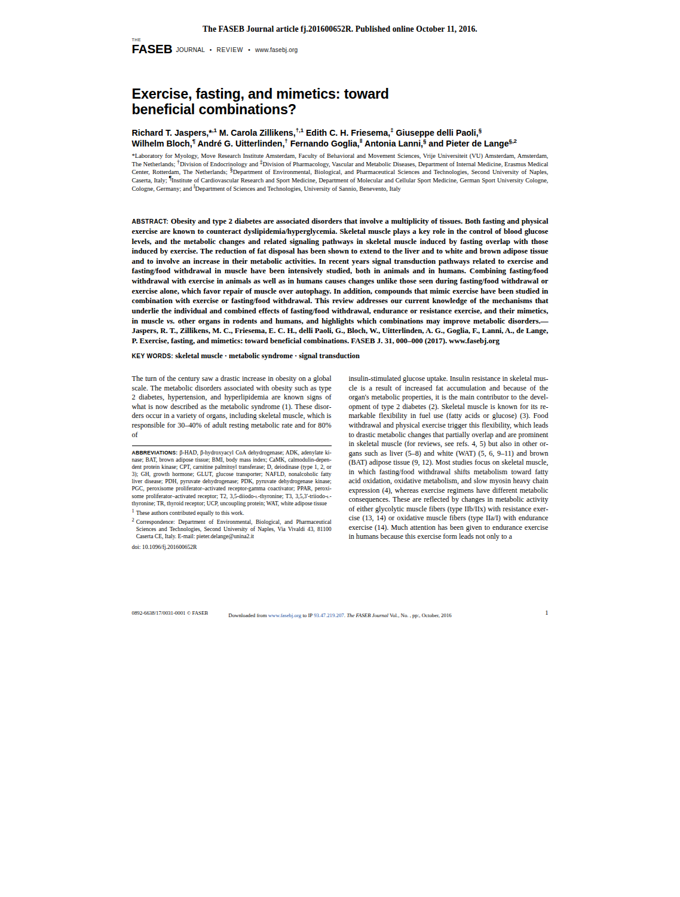The FASEB Journal article fj.201600652R. Published online October 11, 2016.
THE
FASEB
JOURNAL • REVIEW • www.fasebj.org
Exercise, fasting, and mimetics: toward
beneficial combinations?
Richard T. Jaspers,*,1 M. Carola Zillikens,†,1 Edith C. H. Friesema,‡ Giuseppe delli Paoli,§
Wilhelm Bloch,¶ André G. Uitterlinden,† Fernando Goglia,‖ Antonia Lanni,§ and Pieter de Lange§,2
*Laboratory for Myology, Move Research Institute Amsterdam, Faculty of Behavioral and Movement Sciences, Vrije Universiteit (VU) Amsterdam, Amsterdam, The Netherlands; †Division of Endocrinology and ‡Division of Pharmacology, Vascular and Metabolic Diseases, Department of Internal Medicine, Erasmus Medical Center, Rotterdam, The Netherlands; §Department of Environmental, Biological, and Pharmaceutical Sciences and Technologies, Second University of Naples, Caserta, Italy; ¶Institute of Cardiovascular Research and Sport Medicine, Department of Molecular and Cellular Sport Medicine, German Sport University Cologne, Cologne, Germany; and ‖Department of Sciences and Technologies, University of Sannio, Benevento, Italy
ABSTRACT: Obesity and type 2 diabetes are associated disorders that involve a multiplicity of tissues. Both fasting and physical exercise are known to counteract dyslipidemia/hyperglycemia. Skeletal muscle plays a key role in the control of blood glucose levels, and the metabolic changes and related signaling pathways in skeletal muscle induced by fasting overlap with those induced by exercise. The reduction of fat disposal has been shown to extend to the liver and to white and brown adipose tissue and to involve an increase in their metabolic activities. In recent years signal transduction pathways related to exercise and fasting/food withdrawal in muscle have been intensively studied, both in animals and in humans. Combining fasting/food withdrawal with exercise in animals as well as in humans causes changes unlike those seen during fasting/food withdrawal or exercise alone, which favor repair of muscle over autophagy. In addition, compounds that mimic exercise have been studied in combination with exercise or fasting/food withdrawal. This review addresses our current knowledge of the mechanisms that underlie the individual and combined effects of fasting/food withdrawal, endurance or resistance exercise, and their mimetics, in muscle vs. other organs in rodents and humans, and highlights which combinations may improve metabolic disorders.—Jaspers, R. T., Zillikens, M. C., Friesema, E. C. H., delli Paoli, G., Bloch, W., Uitterlinden, A. G., Goglia, F., Lanni, A., de Lange, P. Exercise, fasting, and mimetics: toward beneficial combinations. FASEB J. 31, 000–000 (2017). www.fasebj.org
KEY WORDS: skeletal muscle · metabolic syndrome · signal transduction
The turn of the century saw a drastic increase in obesity on a global scale. The metabolic disorders associated with obesity such as type 2 diabetes, hypertension, and hyperlipidemia are known signs of what is now described as the metabolic syndrome (1). These disorders occur in a variety of organs, including skeletal muscle, which is responsible for 30–40% of adult resting metabolic rate and for 80% of
ABBREVIATIONS: β-HAD, β-hydroxyacyl CoA dehydrogenase; ADK, adenylate kinase; BAT, brown adipose tissue; BMI, body mass index; CaMK, calmodulin-dependent protein kinase; CPT, carnitine palmitoyl transferase; D, deiodinase (type 1, 2, or 3); GH, growth hormone; GLUT, glucose transporter; NAFLD, nonalcoholic fatty liver disease; PDH, pyruvate dehydrogenase; PDK, pyruvate dehydrogenase kinase; PGC, peroxisome proliferator–activated receptor-gamma coactivator; PPAR, peroxisome proliferator–activated receptor; T2, 3,5-diiodo-l-thyronine; T3, 3,5,3'-triiodo-l-thyronine; TR, thyroid receptor; UCP, uncoupling protein; WAT, white adipose tissue
1
These authors contributed equally to this work.
2
Correspondence: Department of Environmental, Biological, and Pharmaceutical Sciences and Technologies, Second University of Naples, Via Vivaldi 43, 81100 Caserta CE, Italy. E-mail: pieter.delange@unina2.it
doi: 10.1096/fj.201600652R
insulin-stimulated glucose uptake. Insulin resistance in skeletal muscle is a result of increased fat accumulation and because of the organ's metabolic properties, it is the main contributor to the development of type 2 diabetes (2). Skeletal muscle is known for its remarkable flexibility in fuel use (fatty acids or glucose) (3). Food withdrawal and physical exercise trigger this flexibility, which leads to drastic metabolic changes that partially overlap and are prominent in skeletal muscle (for reviews, see refs. 4, 5) but also in other organs such as liver (5–8) and white (WAT) (5, 6, 9–11) and brown (BAT) adipose tissue (9, 12). Most studies focus on skeletal muscle, in which fasting/food withdrawal shifts metabolism toward fatty acid oxidation, oxidative metabolism, and slow myosin heavy chain expression (4), whereas exercise regimens have different metabolic consequences. These are reflected by changes in metabolic activity of either glycolytic muscle fibers (type IIb/IIx) with resistance exercise (13, 14) or oxidative muscle fibers (type IIa/I) with endurance exercise (14). Much attention has been given to endurance exercise in humans because this exercise form leads not only to a
0892-6638/17/0031-0001 © FASEB
1
Downloaded from www.fasebj.org to IP 93.47.219.207. The FASEB Journal Vol., No. , pp:, October, 2016